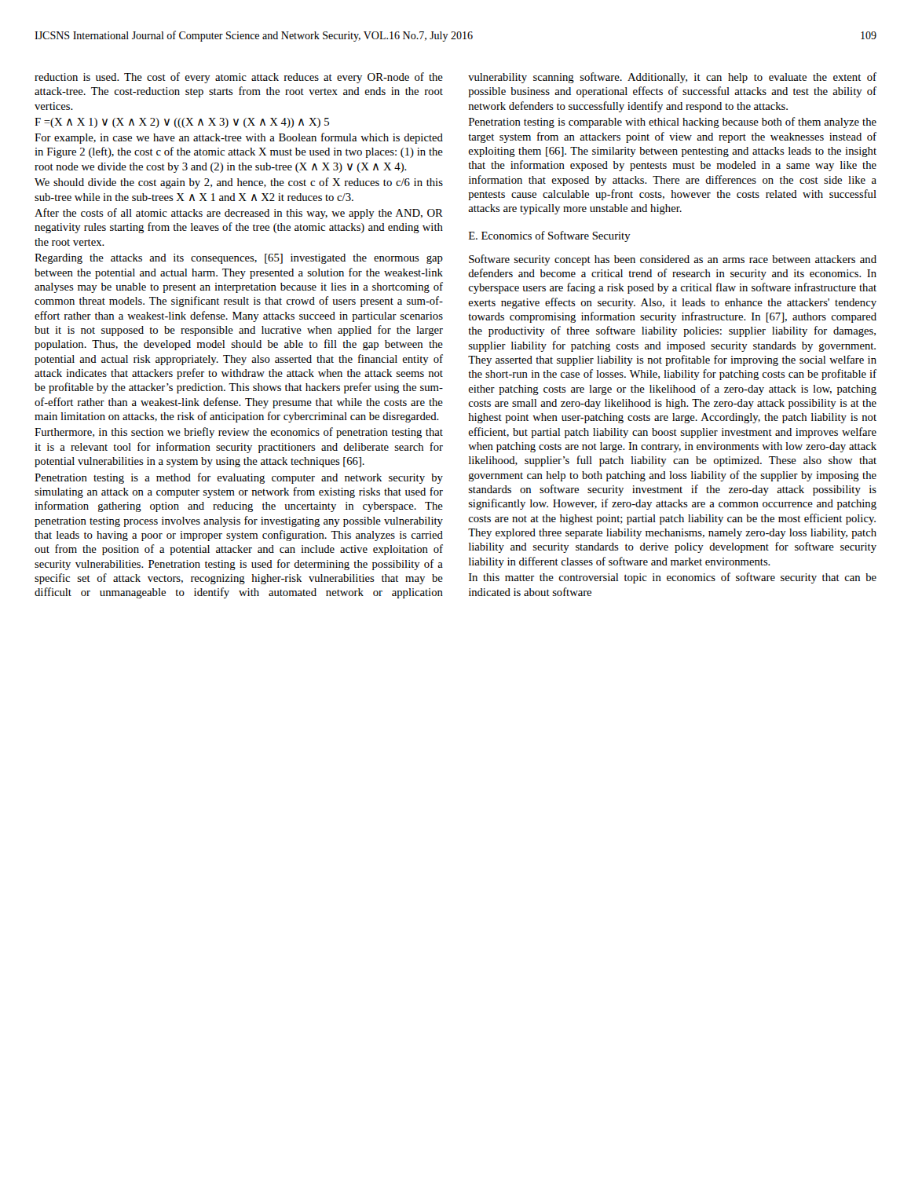IJCSNS International Journal of Computer Science and Network Security, VOL.16 No.7, July 2016
109
reduction is used. The cost of every atomic attack reduces at every OR-node of the attack-tree. The cost-reduction step starts from the root vertex and ends in the root vertices.
F =(X ∧ X 1) ∨ (X ∧ X 2) ∨ (((X ∧ X 3) ∨ (X ∧ X 4)) ∧ X) 5
For example, in case we have an attack-tree with a Boolean formula which is depicted in Figure 2 (left), the cost c of the atomic attack X must be used in two places: (1) in the root node we divide the cost by 3 and (2) in the sub-tree (X ∧ X 3) ∨ (X ∧ X 4).
We should divide the cost again by 2, and hence, the cost c of X reduces to c/6 in this sub-tree while in the sub-trees X ∧ X 1 and X ∧ X2 it reduces to c/3.
After the costs of all atomic attacks are decreased in this way, we apply the AND, OR negativity rules starting from the leaves of the tree (the atomic attacks) and ending with the root vertex.
Regarding the attacks and its consequences, [65] investigated the enormous gap between the potential and actual harm. They presented a solution for the weakest-link analyses may be unable to present an interpretation because it lies in a shortcoming of common threat models. The significant result is that crowd of users present a sum-of-effort rather than a weakest-link defense. Many attacks succeed in particular scenarios but it is not supposed to be responsible and lucrative when applied for the larger population. Thus, the developed model should be able to fill the gap between the potential and actual risk appropriately. They also asserted that the financial entity of attack indicates that attackers prefer to withdraw the attack when the attack seems not be profitable by the attacker’s prediction. This shows that hackers prefer using the sum-of-effort rather than a weakest-link defense. They presume that while the costs are the main limitation on attacks, the risk of anticipation for cybercriminal can be disregarded.
Furthermore, in this section we briefly review the economics of penetration testing that it is a relevant tool for information security practitioners and deliberate search for potential vulnerabilities in a system by using the attack techniques [66].
Penetration testing is a method for evaluating computer and network security by simulating an attack on a computer system or network from existing risks that used for information gathering option and reducing the uncertainty in cyberspace. The penetration testing process involves analysis for investigating any possible vulnerability that leads to having a poor or improper system configuration. This analyzes is carried out from the position of a potential attacker and can include active exploitation of security vulnerabilities. Penetration testing is used for determining the possibility of a specific set of attack vectors, recognizing higher-risk vulnerabilities that may be difficult or unmanageable to identify with automated network or application vulnerability scanning software. Additionally, it can help to evaluate the extent of possible business and operational effects of successful attacks and test the ability of network defenders to successfully identify and respond to the attacks.
Penetration testing is comparable with ethical hacking because both of them analyze the target system from an attackers point of view and report the weaknesses instead of exploiting them [66]. The similarity between pentesting and attacks leads to the insight that the information exposed by pentests must be modeled in a same way like the information that exposed by attacks. There are differences on the cost side like a pentests cause calculable up-front costs, however the costs related with successful attacks are typically more unstable and higher.
E. Economics of Software Security
Software security concept has been considered as an arms race between attackers and defenders and become a critical trend of research in security and its economics. In cyberspace users are facing a risk posed by a critical flaw in software infrastructure that exerts negative effects on security. Also, it leads to enhance the attackers' tendency towards compromising information security infrastructure. In [67], authors compared the productivity of three software liability policies: supplier liability for damages, supplier liability for patching costs and imposed security standards by government. They asserted that supplier liability is not profitable for improving the social welfare in the short-run in the case of losses. While, liability for patching costs can be profitable if either patching costs are large or the likelihood of a zero-day attack is low, patching costs are small and zero-day likelihood is high. The zero-day attack possibility is at the highest point when user-patching costs are large. Accordingly, the patch liability is not efficient, but partial patch liability can boost supplier investment and improves welfare when patching costs are not large. In contrary, in environments with low zero-day attack likelihood, supplier’s full patch liability can be optimized. These also show that government can help to both patching and loss liability of the supplier by imposing the standards on software security investment if the zero-day attack possibility is significantly low. However, if zero-day attacks are a common occurrence and patching costs are not at the highest point; partial patch liability can be the most efficient policy. They explored three separate liability mechanisms, namely zero-day loss liability, patch liability and security standards to derive policy development for software security liability in different classes of software and market environments.
In this matter the controversial topic in economics of software security that can be indicated is about software